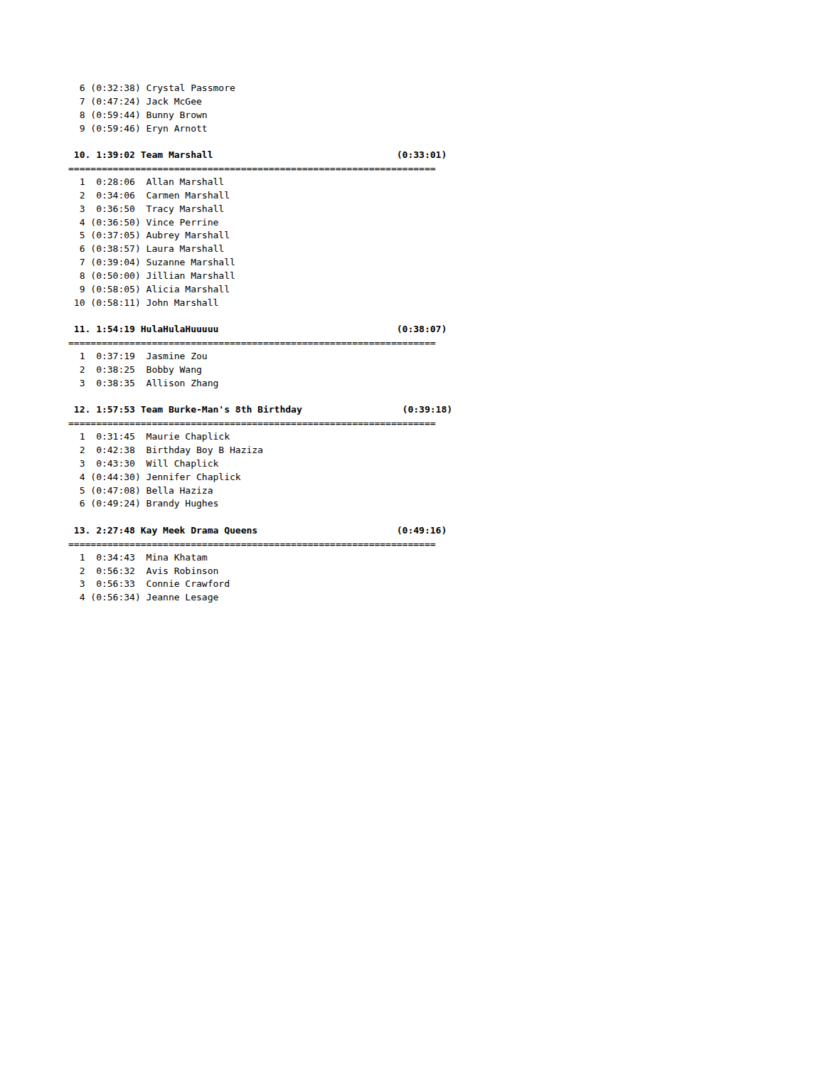6 (0:32:38) Crystal Passmore
  7 (0:47:24) Jack McGee
  8 (0:59:44) Bunny Brown
  9 (0:59:46) Eryn Arnott

 10. 1:39:02 Team Marshall                                 (0:33:01)
==================================================================
  1  0:28:06  Allan Marshall
  2  0:34:06  Carmen Marshall
  3  0:36:50  Tracy Marshall
  4 (0:36:50) Vince Perrine
  5 (0:37:05) Aubrey Marshall
  6 (0:38:57) Laura Marshall
  7 (0:39:04) Suzanne Marshall
  8 (0:50:00) Jillian Marshall
  9 (0:58:05) Alicia Marshall
 10 (0:58:11) John Marshall

 11. 1:54:19 HulaHulaHuuuuu                                (0:38:07)
==================================================================
  1  0:37:19  Jasmine Zou
  2  0:38:25  Bobby Wang
  3  0:38:35  Allison Zhang

 12. 1:57:53 Team Burke-Man's 8th Birthday                  (0:39:18)
==================================================================
  1  0:31:45  Maurie Chaplick
  2  0:42:38  Birthday Boy B Haziza
  3  0:43:30  Will Chaplick
  4 (0:44:30) Jennifer Chaplick
  5 (0:47:08) Bella Haziza
  6 (0:49:24) Brandy Hughes

 13. 2:27:48 Kay Meek Drama Queens                         (0:49:16)
==================================================================
  1  0:34:43  Mina Khatam
  2  0:56:32  Avis Robinson
  3  0:56:33  Connie Crawford
  4 (0:56:34) Jeanne Lesage